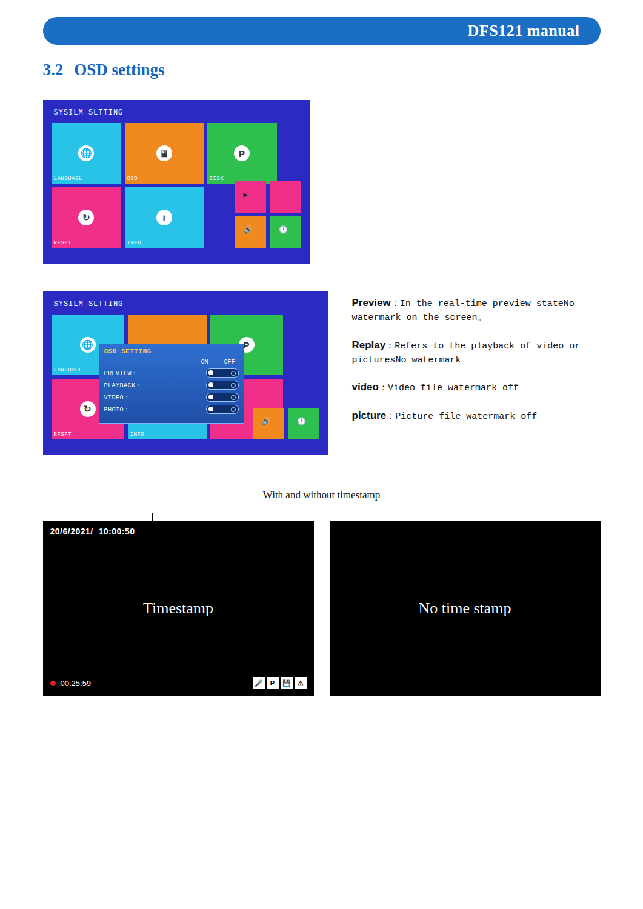DFS121 manual
3.2 OSD settings
SYSILM SLTTING
🌐
LANGUAGL
🖥
OSD
P
DISK
↻
RFSFT
i
INFO
▶
🔊
🕐
SYSILM SLTTING
🌐
LANGUAGL
P
↻
RFSFT
INFO
🔊
🕐
OSD SETTING
ON OFF
PREVIEW：
PLAYBACK：
VIDEO：
PHOTO：
Preview：In the real-time preview stateNo watermark on the screen。
Replay：Refers to the playback of video or picturesNo watermark
video：Video file watermark off
picture：Picture file watermark off
With and without timestamp
20/6/2021/ 10:00:50
Timestamp
00:25:59
🎤P💾⚠
No time stamp